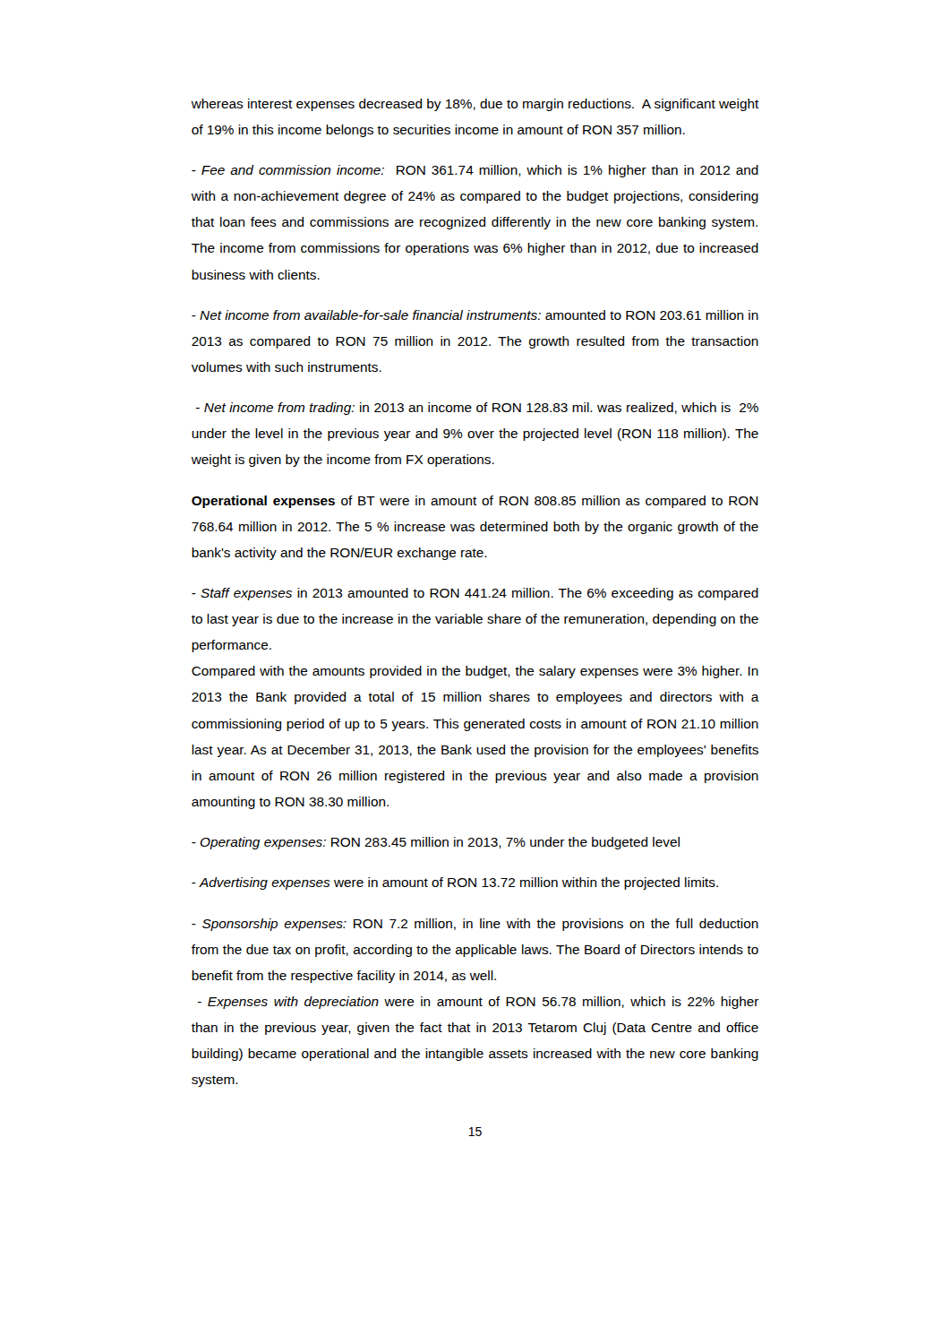whereas interest expenses decreased by 18%, due to margin reductions. A significant weight of 19% in this income belongs to securities income in amount of RON 357 million.
- Fee and commission income: RON 361.74 million, which is 1% higher than in 2012 and with a non-achievement degree of 24% as compared to the budget projections, considering that loan fees and commissions are recognized differently in the new core banking system. The income from commissions for operations was 6% higher than in 2012, due to increased business with clients.
- Net income from available-for-sale financial instruments: amounted to RON 203.61 million in 2013 as compared to RON 75 million in 2012. The growth resulted from the transaction volumes with such instruments.
- Net income from trading: in 2013 an income of RON 128.83 mil. was realized, which is 2% under the level in the previous year and 9% over the projected level (RON 118 million). The weight is given by the income from FX operations.
Operational expenses of BT were in amount of RON 808.85 million as compared to RON 768.64 million in 2012. The 5 % increase was determined both by the organic growth of the bank's activity and the RON/EUR exchange rate.
- Staff expenses in 2013 amounted to RON 441.24 million. The 6% exceeding as compared to last year is due to the increase in the variable share of the remuneration, depending on the performance.
Compared with the amounts provided in the budget, the salary expenses were 3% higher. In 2013 the Bank provided a total of 15 million shares to employees and directors with a commissioning period of up to 5 years. This generated costs in amount of RON 21.10 million last year. As at December 31, 2013, the Bank used the provision for the employees' benefits in amount of RON 26 million registered in the previous year and also made a provision amounting to RON 38.30 million.
- Operating expenses: RON 283.45 million in 2013, 7% under the budgeted level
- Advertising expenses were in amount of RON 13.72 million within the projected limits.
- Sponsorship expenses: RON 7.2 million, in line with the provisions on the full deduction from the due tax on profit, according to the applicable laws. The Board of Directors intends to benefit from the respective facility in 2014, as well.
- Expenses with depreciation were in amount of RON 56.78 million, which is 22% higher than in the previous year, given the fact that in 2013 Tetarom Cluj (Data Centre and office building) became operational and the intangible assets increased with the new core banking system.
15